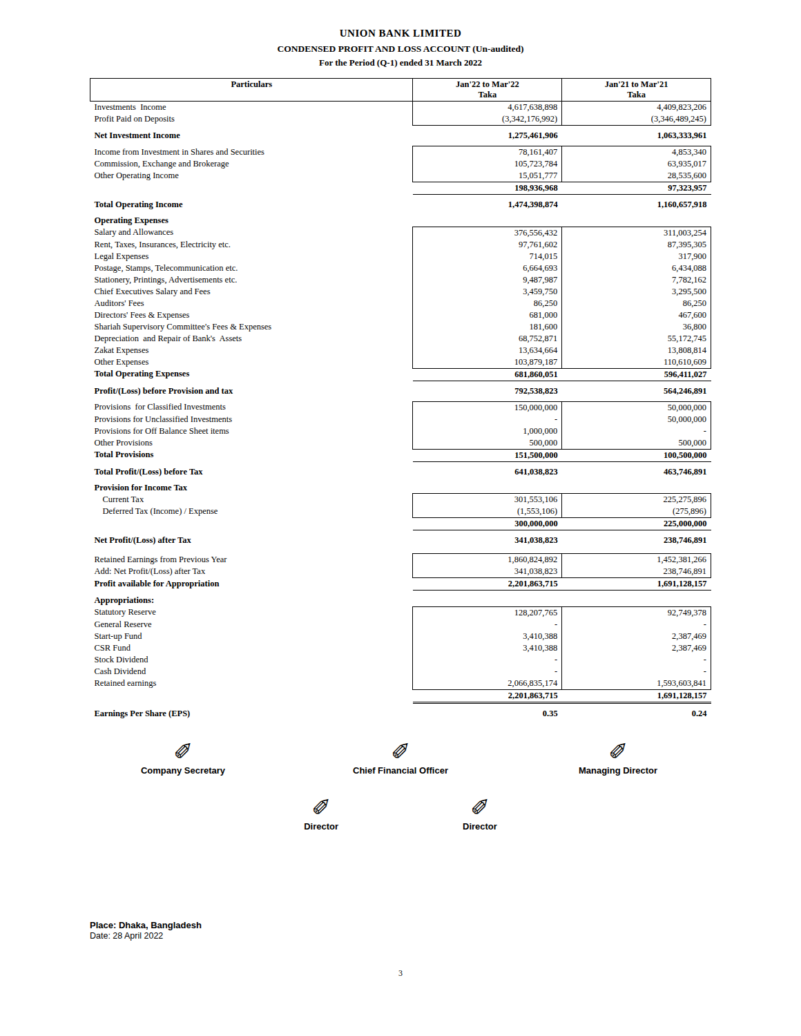UNION BANK LIMITED
CONDENSED PROFIT AND LOSS ACCOUNT (Un-audited)
For the Period (Q-1) ended 31 March 2022
| Particulars | Jan'22 to Mar'22 Taka | Jan'21 to Mar'21 Taka |
| --- | --- | --- |
| Investments Income | 4,617,638,898 | 4,409,823,206 |
| Profit Paid on Deposits | (3,342,176,992) | (3,346,489,245) |
| Net Investment Income | 1,275,461,906 | 1,063,333,961 |
| Income from Investment in Shares and Securities | 78,161,407 | 4,853,340 |
| Commission, Exchange and Brokerage | 105,723,784 | 63,935,017 |
| Other Operating Income | 15,051,777 | 28,535,600 |
| | 198,936,968 | 97,323,957 |
| Total Operating Income | 1,474,398,874 | 1,160,657,918 |
| Operating Expenses | | |
| Salary and Allowances | 376,556,432 | 311,003,254 |
| Rent, Taxes, Insurances, Electricity etc. | 97,761,602 | 87,395,305 |
| Legal Expenses | 714,015 | 317,900 |
| Postage, Stamps, Telecommunication etc. | 6,664,693 | 6,434,088 |
| Stationery, Printings, Advertisements etc. | 9,487,987 | 7,782,162 |
| Chief Executives Salary and Fees | 3,459,750 | 3,295,500 |
| Auditors' Fees | 86,250 | 86,250 |
| Directors' Fees & Expenses | 681,000 | 467,600 |
| Shariah Supervisory Committee's Fees & Expenses | 181,600 | 36,800 |
| Depreciation and Repair of Bank's Assets | 68,752,871 | 55,172,745 |
| Zakat Expenses | 13,634,664 | 13,808,814 |
| Other Expenses | 103,879,187 | 110,610,609 |
| Total Operating Expenses | 681,860,051 | 596,411,027 |
| Profit/(Loss) before Provision and tax | 792,538,823 | 564,246,891 |
| Provisions for Classified Investments | 150,000,000 | 50,000,000 |
| Provisions for Unclassified Investments | - | 50,000,000 |
| Provisions for Off Balance Sheet items | 1,000,000 | - |
| Other Provisions | 500,000 | 500,000 |
| Total Provisions | 151,500,000 | 100,500,000 |
| Total Profit/(Loss) before Tax | 641,038,823 | 463,746,891 |
| Provision for Income Tax | | |
| Current Tax | 301,553,106 | 225,275,896 |
| Deferred Tax (Income) / Expense | (1,553,106) | (275,896) |
| | 300,000,000 | 225,000,000 |
| Net Profit/(Loss) after Tax | 341,038,823 | 238,746,891 |
| Retained Earnings from Previous Year | 1,860,824,892 | 1,452,381,266 |
| Add: Net Profit/(Loss) after Tax | 341,038,823 | 238,746,891 |
| Profit available for Appropriation | 2,201,863,715 | 1,691,128,157 |
| Appropriations: | | |
| Statutory Reserve | 128,207,765 | 92,749,378 |
| General Reserve | - | - |
| Start-up Fund | 3,410,388 | 2,387,469 |
| CSR Fund | 3,410,388 | 2,387,469 |
| Stock Dividend | - | - |
| Cash Dividend | - | - |
| Retained earnings | 2,066,835,174 | 1,593,603,841 |
| | 2,201,863,715 | 1,691,128,157 |
| Earnings Per Share (EPS) | 0.35 | 0.24 |
✐
Company Secretary
✐
Chief Financial Officer
✐
Managing Director
✐
Director
✐
Director
Place: Dhaka, Bangladesh
Date: 28 April 2022
3